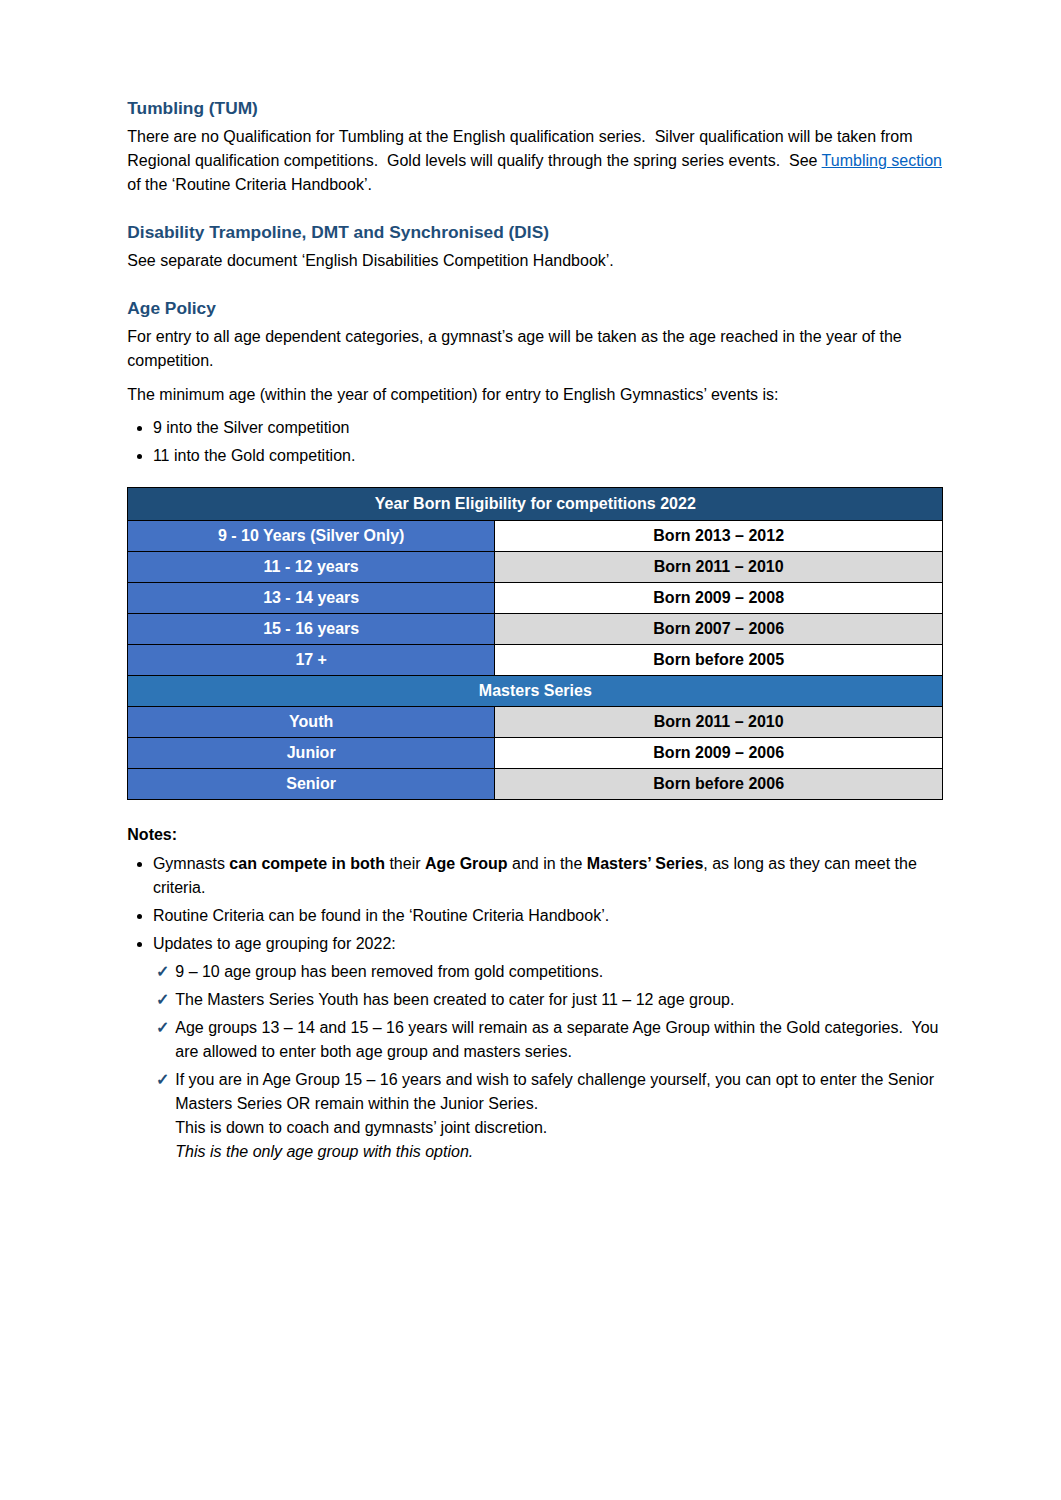Tumbling (TUM)
There are no Qualification for Tumbling at the English qualification series. Silver qualification will be taken from Regional qualification competitions. Gold levels will qualify through the spring series events. See Tumbling section of the ‘Routine Criteria Handbook’.
Disability Trampoline, DMT and Synchronised (DIS)
See separate document ‘English Disabilities Competition Handbook’.
Age Policy
For entry to all age dependent categories, a gymnast’s age will be taken as the age reached in the year of the competition.
The minimum age (within the year of competition) for entry to English Gymnastics’ events is:
9 into the Silver competition
11 into the Gold competition.
Year Born Eligibility for competitions 2022
| 9 - 10 Years (Silver Only) | Born 2013 – 2012 |
| 11 - 12 years | Born 2011 – 2010 |
| 13 - 14 years | Born 2009 – 2008 |
| 15 - 16 years | Born 2007 – 2006 |
| 17 + | Born before 2005 |
| Masters Series |
| Youth | Born 2011 – 2010 |
| Junior | Born 2009 – 2006 |
| Senior | Born before 2006 |
Notes:
Gymnasts can compete in both their Age Group and in the Masters’ Series, as long as they can meet the criteria.
Routine Criteria can be found in the ‘Routine Criteria Handbook’.
Updates to age grouping for 2022:
9 – 10 age group has been removed from gold competitions.
The Masters Series Youth has been created to cater for just 11 – 12 age group.
Age groups 13 – 14 and 15 – 16 years will remain as a separate Age Group within the Gold categories. You are allowed to enter both age group and masters series.
If you are in Age Group 15 – 16 years and wish to safely challenge yourself, you can opt to enter the Senior Masters Series OR remain within the Junior Series.
This is down to coach and gymnasts’ joint discretion.
This is the only age group with this option.